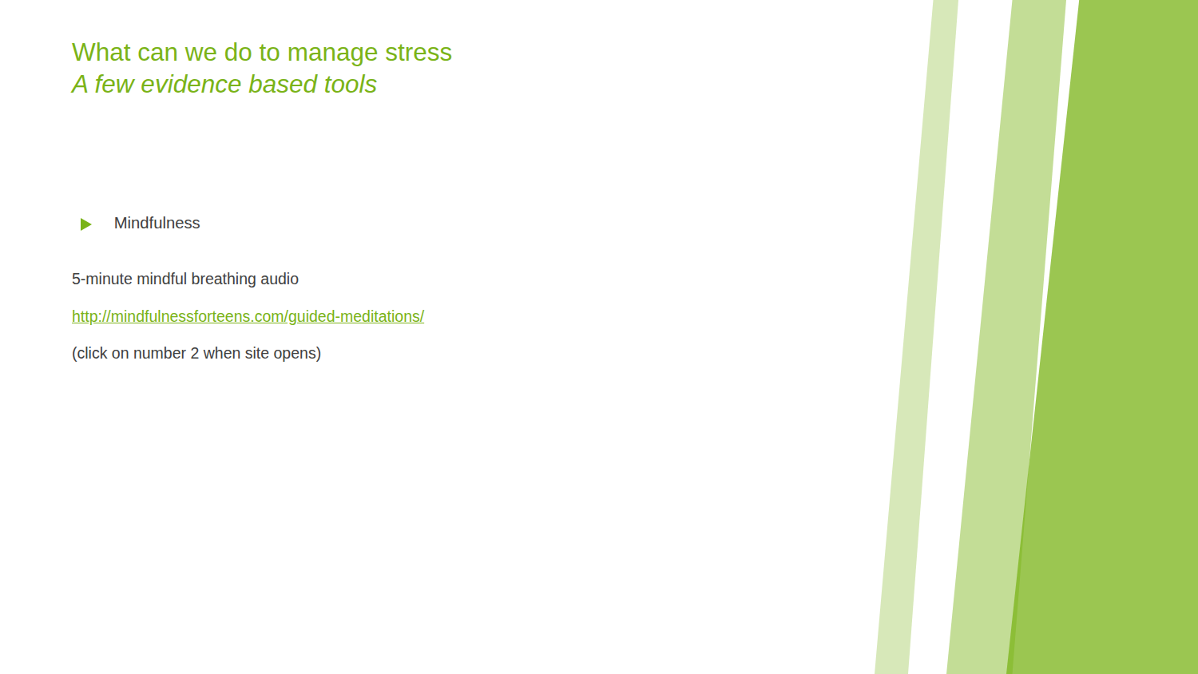What can we do to manage stress A few evidence based tools
Mindfulness
5-minute mindful breathing audio
http://mindfulnessforteens.com/guided-meditations/
(click on number 2 when site opens)